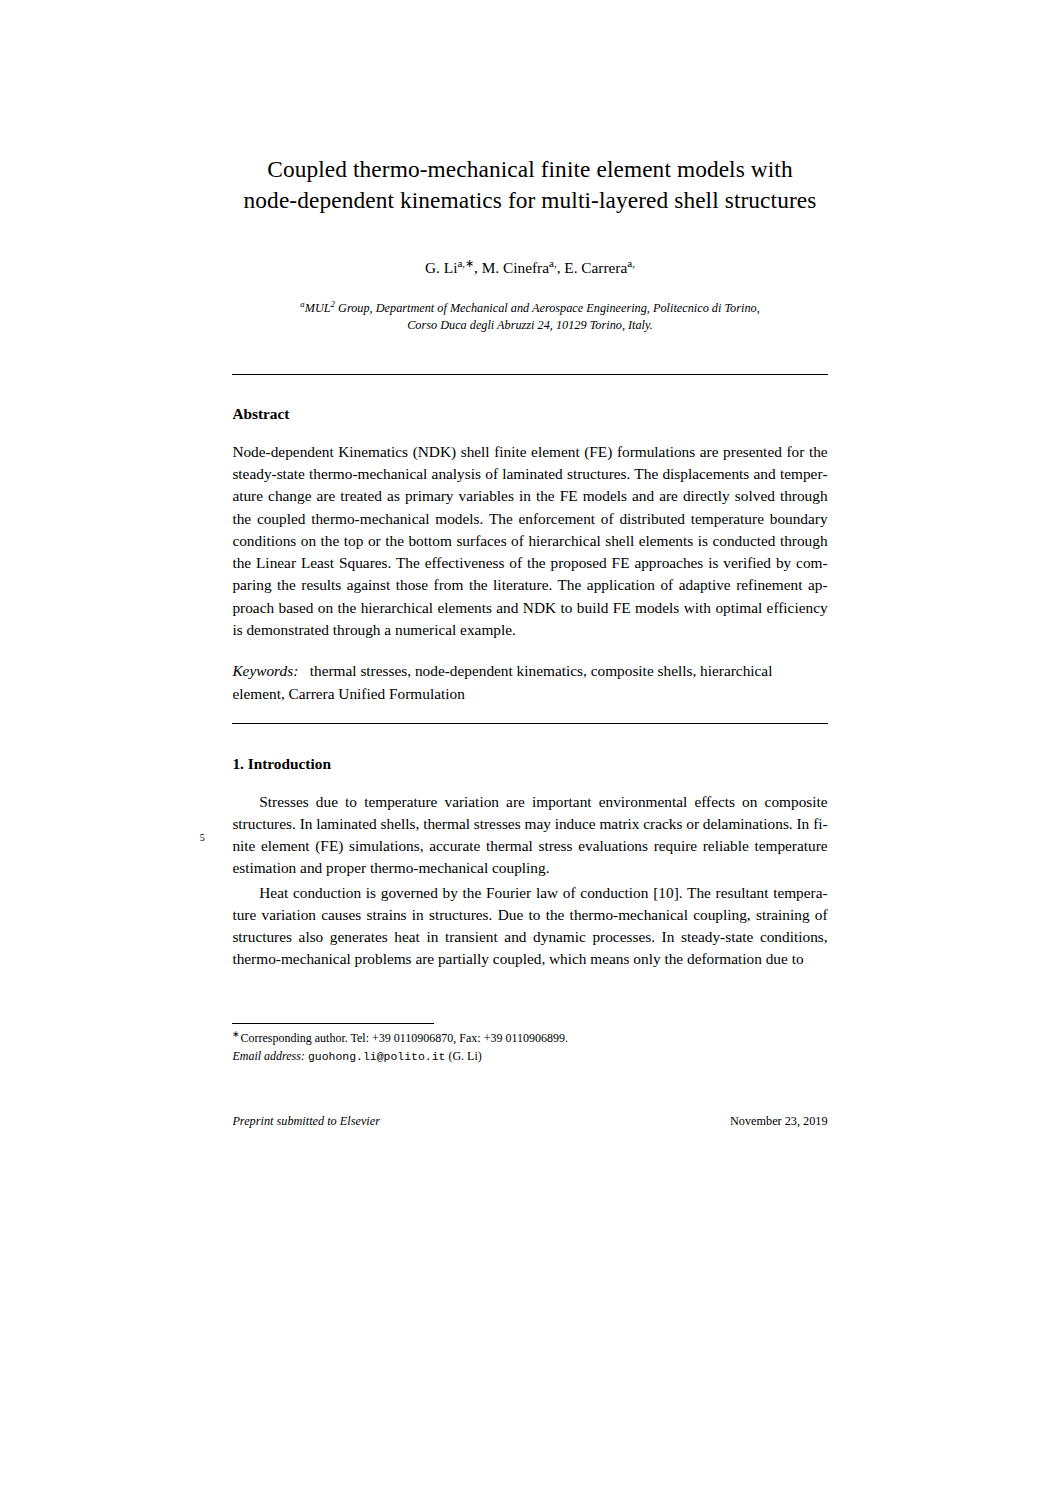Coupled thermo-mechanical finite element models with
node-dependent kinematics for multi-layered shell structures
G. Lia,∗, M. Cinefraa,, E. Carreraa,
aMUL2 Group, Department of Mechanical and Aerospace Engineering, Politecnico di Torino,
Corso Duca degli Abruzzi 24, 10129 Torino, Italy.
Abstract
Node-dependent Kinematics (NDK) shell finite element (FE) formulations are presented for the steady-state thermo-mechanical analysis of laminated structures. The displacements and temperature change are treated as primary variables in the FE models and are directly solved through the coupled thermo-mechanical models. The enforcement of distributed temperature boundary conditions on the top or the bottom surfaces of hierarchical shell elements is conducted through the Linear Least Squares. The effectiveness of the proposed FE approaches is verified by comparing the results against those from the literature. The application of adaptive refinement approach based on the hierarchical elements and NDK to build FE models with optimal efficiency is demonstrated through a numerical example.
Keywords: thermal stresses, node-dependent kinematics, composite shells, hierarchical
element, Carrera Unified Formulation
1. Introduction
Stresses due to temperature variation are important environmental effects on composite structures. In laminated shells, thermal stresses may induce matrix cracks or delaminations. In finite element (FE) simulations, accurate thermal stress evaluations require reliable temperature estimation and proper thermo-mechanical coupling.
5
Heat conduction is governed by the Fourier law of conduction [10]. The resultant temperature variation causes strains in structures. Due to the thermo-mechanical coupling, straining of structures also generates heat in transient and dynamic processes. In steady-state conditions, thermo-mechanical problems are partially coupled, which means only the deformation due to
∗Corresponding author. Tel: +39 0110906870, Fax: +39 0110906899.
Email address: guohong.li@polito.it (G. Li)
Preprint submitted to Elsevier November 23, 2019